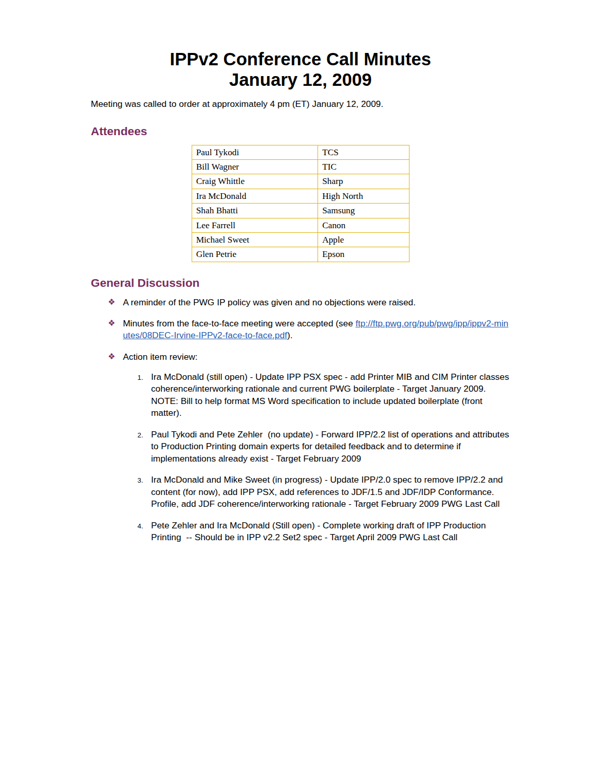IPPv2 Conference Call Minutes
January 12, 2009
Meeting was called to order at approximately 4 pm (ET) January 12, 2009.
Attendees
| Paul Tykodi | TCS |
| Bill Wagner | TIC |
| Craig Whittle | Sharp |
| Ira McDonald | High North |
| Shah Bhatti | Samsung |
| Lee Farrell | Canon |
| Michael Sweet | Apple |
| Glen Petrie | Epson |
General Discussion
A reminder of the PWG IP policy was given and no objections were raised.
Minutes from the face-to-face meeting were accepted (see ftp://ftp.pwg.org/pub/pwg/ipp/ippv2-minutes/08DEC-Irvine-IPPv2-face-to-face.pdf).
Action item review:
Ira McDonald (still open) - Update IPP PSX spec - add Printer MIB and CIM Printer classes coherence/interworking rationale and current PWG boilerplate - Target January 2009. NOTE: Bill to help format MS Word specification to include updated boilerplate (front matter).
Paul Tykodi and Pete Zehler (no update) - Forward IPP/2.2 list of operations and attributes to Production Printing domain experts for detailed feedback and to determine if implementations already exist - Target February 2009
Ira McDonald and Mike Sweet (in progress) - Update IPP/2.0 spec to remove IPP/2.2 and content (for now), add IPP PSX, add references to JDF/1.5 and JDF/IDP Conformance. Profile, add JDF coherence/interworking rationale - Target February 2009 PWG Last Call
Pete Zehler and Ira McDonald (Still open) - Complete working draft of IPP Production Printing -- Should be in IPP v2.2 Set2 spec - Target April 2009 PWG Last Call